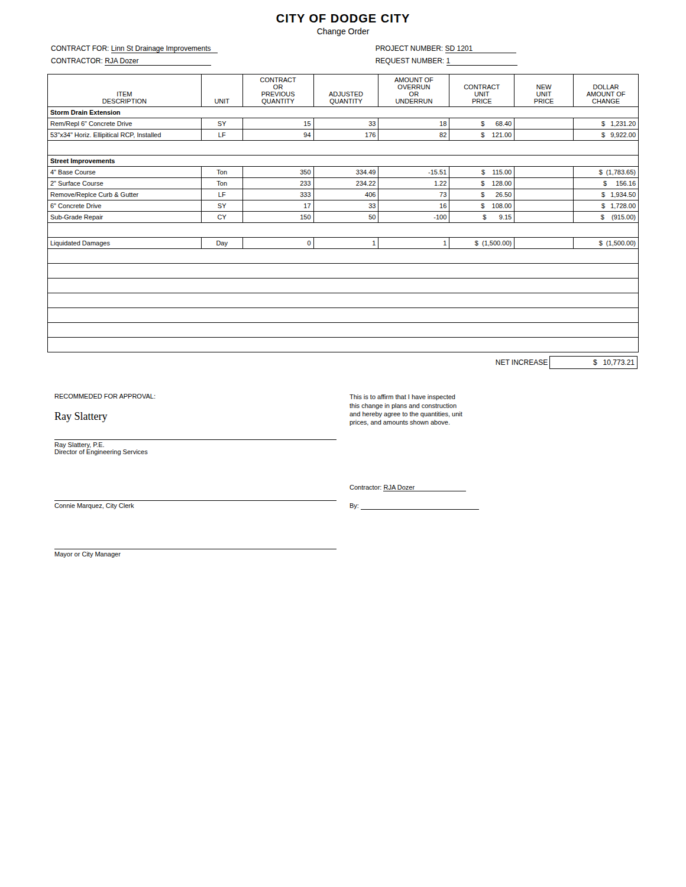CITY OF DODGE CITY
Change Order
| CONTRACT FOR: Linn St Drainage Improvements | PROJECT NUMBER: SD 1201 |
| CONTRACTOR: RJA Dozer | REQUEST NUMBER: 1 |
| ITEM DESCRIPTION | UNIT | CONTRACT OR PREVIOUS QUANTITY | ADJUSTED QUANTITY | AMOUNT OF OVERRUN OR UNDERRUN | CONTRACT UNIT PRICE | NEW UNIT PRICE | DOLLAR AMOUNT OF CHANGE |
| --- | --- | --- | --- | --- | --- | --- | --- |
| Storm Drain Extension |
| Rem/Repl 6" Concrete Drive | SY | 15 | 33 | 18 | $ 68.40 | | $ 1,231.20 |
| 53"x34" Horiz. Ellipitical RCP, Installed | LF | 94 | 176 | 82 | $ 121.00 | | $ 9,922.00 |
| Street Improvements |
| 4" Base Course | Ton | 350 | 334.49 | -15.51 | $ 115.00 | | $ (1,783.65) |
| 2" Surface Course | Ton | 233 | 234.22 | 1.22 | $ 128.00 | | $ 156.16 |
| Remove/Replce Curb & Gutter | LF | 333 | 406 | 73 | $ 26.50 | | $ 1,934.50 |
| 6" Concrete Drive | SY | 17 | 33 | 16 | $ 108.00 | | $ 1,728.00 |
| Sub-Grade Repair | CY | 150 | 50 | -100 | $ 9.15 | | $ (915.00) |
| Liquidated Damages | Day | 0 | 1 | 1 | $ (1,500.00) | | $ (1,500.00) |
| | NET INCREASE | $ 10,773.21 |
| RECOMMEDED FOR APPROVAL: Ray Slattery Ray Slattery, P.E. Director of Engineering Services | This is to affirm that I have inspected this change in plans and construction and hereby agree to the quantities, unit prices, and amounts shown above. |
| Connie Marquez, City Clerk | Contractor: RJA Dozer By: |
| Mayor or City Manager | |